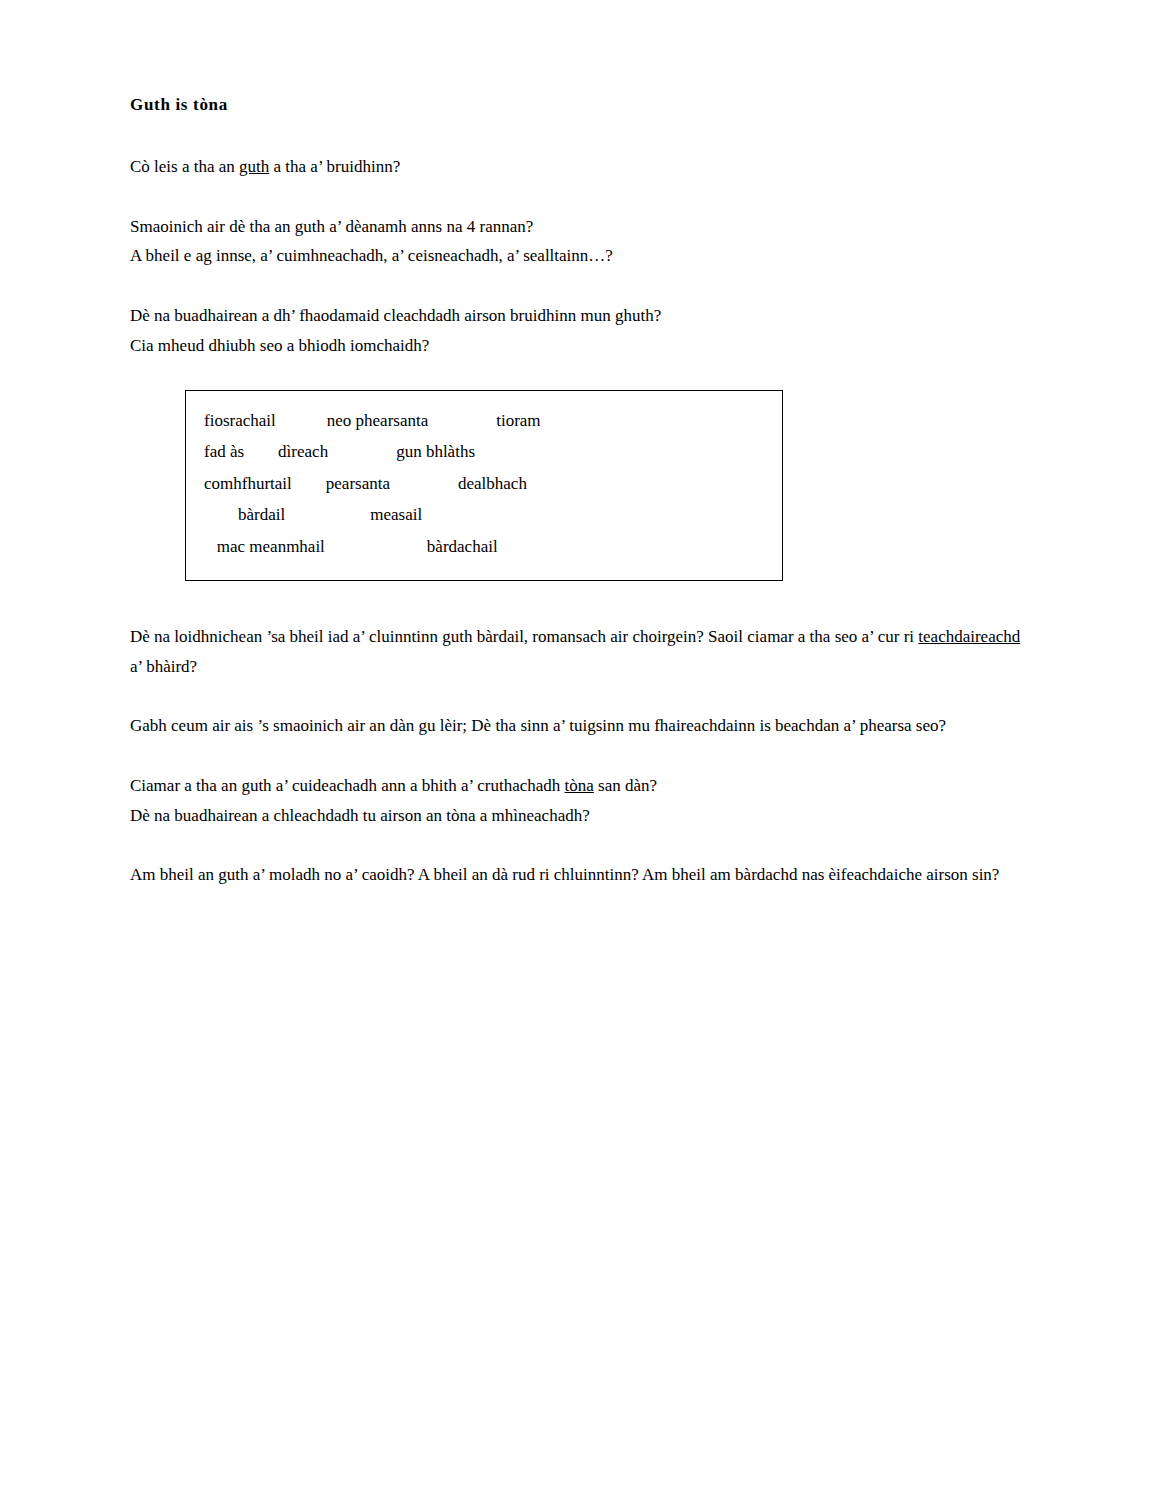Guth is tòna
Cò leis a tha an guth a tha a’ bruidhinn?
Smaoinich air dè tha an guth a’ dèanamh anns na 4 rannan?
A bheil e ag innse, a’ cuimhneachadh, a’ ceisneachadh, a’ sealltainn…?
Dè na buadhairean a dh’ fhaodamaid cleachdadh airson bruidhinn mun ghuth?
Cia mheud dhiubh seo a bhiodh iomchaidh?
fiosrachail neo phearsanta tioram fad às dìreach gun bhlàths comhfhurtail pearsanta dealbhach bàrdail measail mac meanmhail bàrdachail
Dè na loidhnichean ’sa bheil iad a’ cluinntinn guth bàrdail, romansach air choirgein? Saoil ciamar a tha seo a’ cur ri teachdaireachd a’ bhàird?
Gabh ceum air ais ’s smaoinich air an dàn gu lèir; Dè tha sinn a’ tuigsinn mu fhaireachdainn is beachdan a’ phearsa seo?
Ciamar a tha an guth a’ cuideachadh ann a bhith a’ cruthachadh tòna san dàn?
Dè na buadhairean a chleachdadh tu airson an tòna a mhìneachadh?
Am bheil an guth a’ moladh no a’ caoidh? A bheil an dà rud ri chluinntinn? Am bheil am bàrdachd nas èifeachdaiche airson sin?